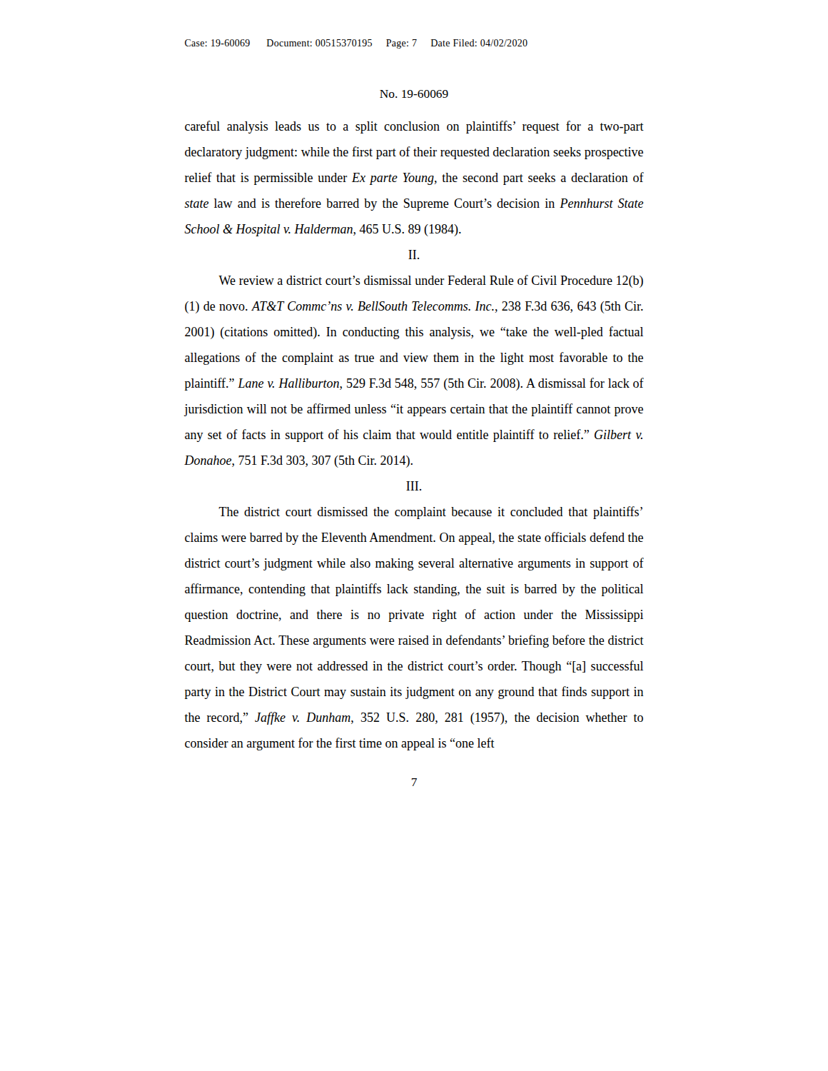Case: 19-60069 Document: 00515370195 Page: 7 Date Filed: 04/02/2020
No. 19-60069
careful analysis leads us to a split conclusion on plaintiffs’ request for a two-part declaratory judgment: while the first part of their requested declaration seeks prospective relief that is permissible under Ex parte Young, the second part seeks a declaration of state law and is therefore barred by the Supreme Court’s decision in Pennhurst State School & Hospital v. Halderman, 465 U.S. 89 (1984).
II.
We review a district court’s dismissal under Federal Rule of Civil Procedure 12(b)(1) de novo. AT&T Commc’ns v. BellSouth Telecomms. Inc., 238 F.3d 636, 643 (5th Cir. 2001) (citations omitted). In conducting this analysis, we “take the well-pled factual allegations of the complaint as true and view them in the light most favorable to the plaintiff.” Lane v. Halliburton, 529 F.3d 548, 557 (5th Cir. 2008). A dismissal for lack of jurisdiction will not be affirmed unless “it appears certain that the plaintiff cannot prove any set of facts in support of his claim that would entitle plaintiff to relief.” Gilbert v. Donahoe, 751 F.3d 303, 307 (5th Cir. 2014).
III.
The district court dismissed the complaint because it concluded that plaintiffs’ claims were barred by the Eleventh Amendment. On appeal, the state officials defend the district court’s judgment while also making several alternative arguments in support of affirmance, contending that plaintiffs lack standing, the suit is barred by the political question doctrine, and there is no private right of action under the Mississippi Readmission Act. These arguments were raised in defendants’ briefing before the district court, but they were not addressed in the district court’s order. Though “[a] successful party in the District Court may sustain its judgment on any ground that finds support in the record,” Jaffke v. Dunham, 352 U.S. 280, 281 (1957), the decision whether to consider an argument for the first time on appeal is “one left
7